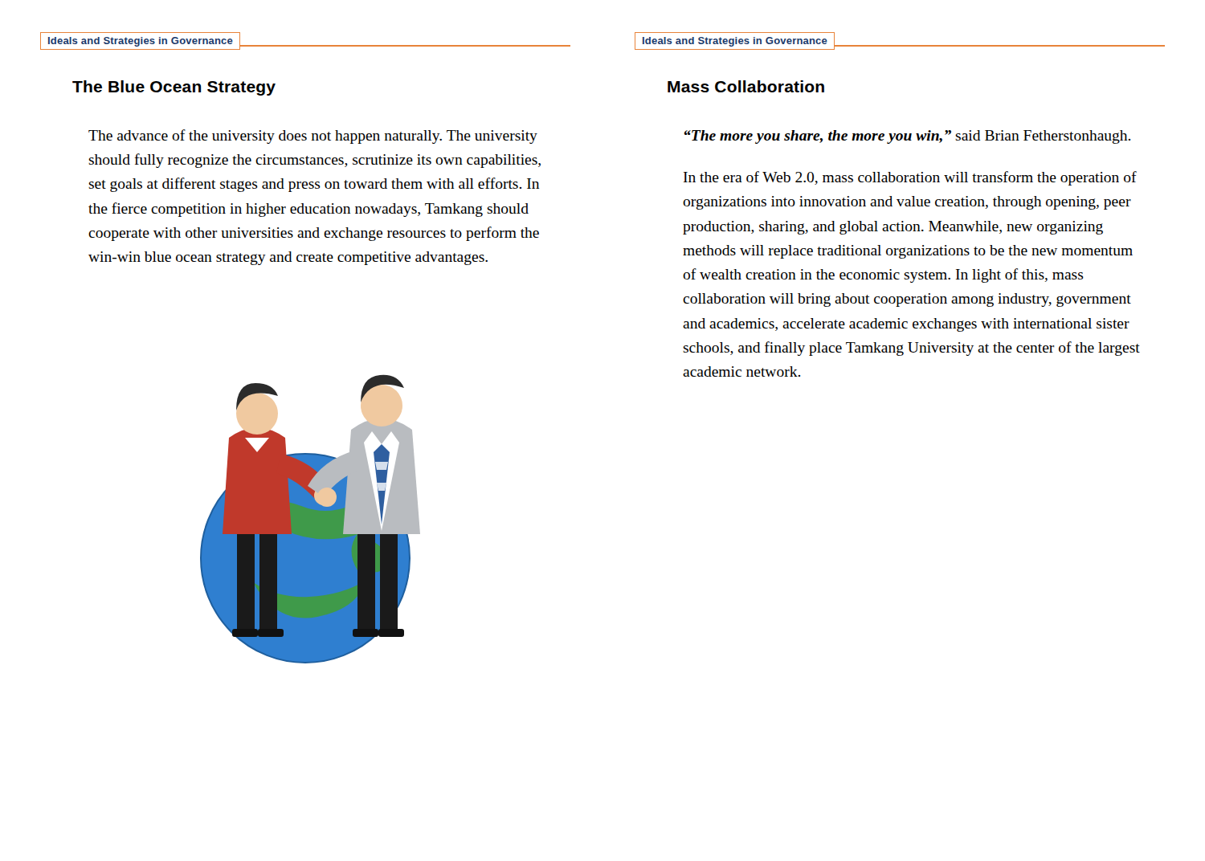Ideals and Strategies in Governance
The Blue Ocean Strategy
The advance of the university does not happen naturally. The university should fully recognize the circumstances, scrutinize its own capabilities, set goals at different stages and press on toward them with all efforts. In the fierce competition in higher education nowadays, Tamkang should cooperate with other universities and exchange resources to perform the win-win blue ocean strategy and create competitive advantages.
Two businessmen shaking hands on a globe Stylized illustration: a man in a red jacket and a man in a grey suit with a striped tie shake hands while standing on top of the Earth.
Ideals and Strategies in Governance
Mass Collaboration
“The more you share, the more you win,” said Brian Fetherstonhaugh.
In the era of Web 2.0, mass collaboration will transform the operation of organizations into innovation and value creation, through opening, peer production, sharing, and global action. Meanwhile, new organizing methods will replace traditional organizations to be the new momentum of wealth creation in the economic system. In light of this, mass collaboration will bring about cooperation among industry, government and academics, accelerate academic exchanges with international sister schools, and finally place Tamkang University at the center of the largest academic network.